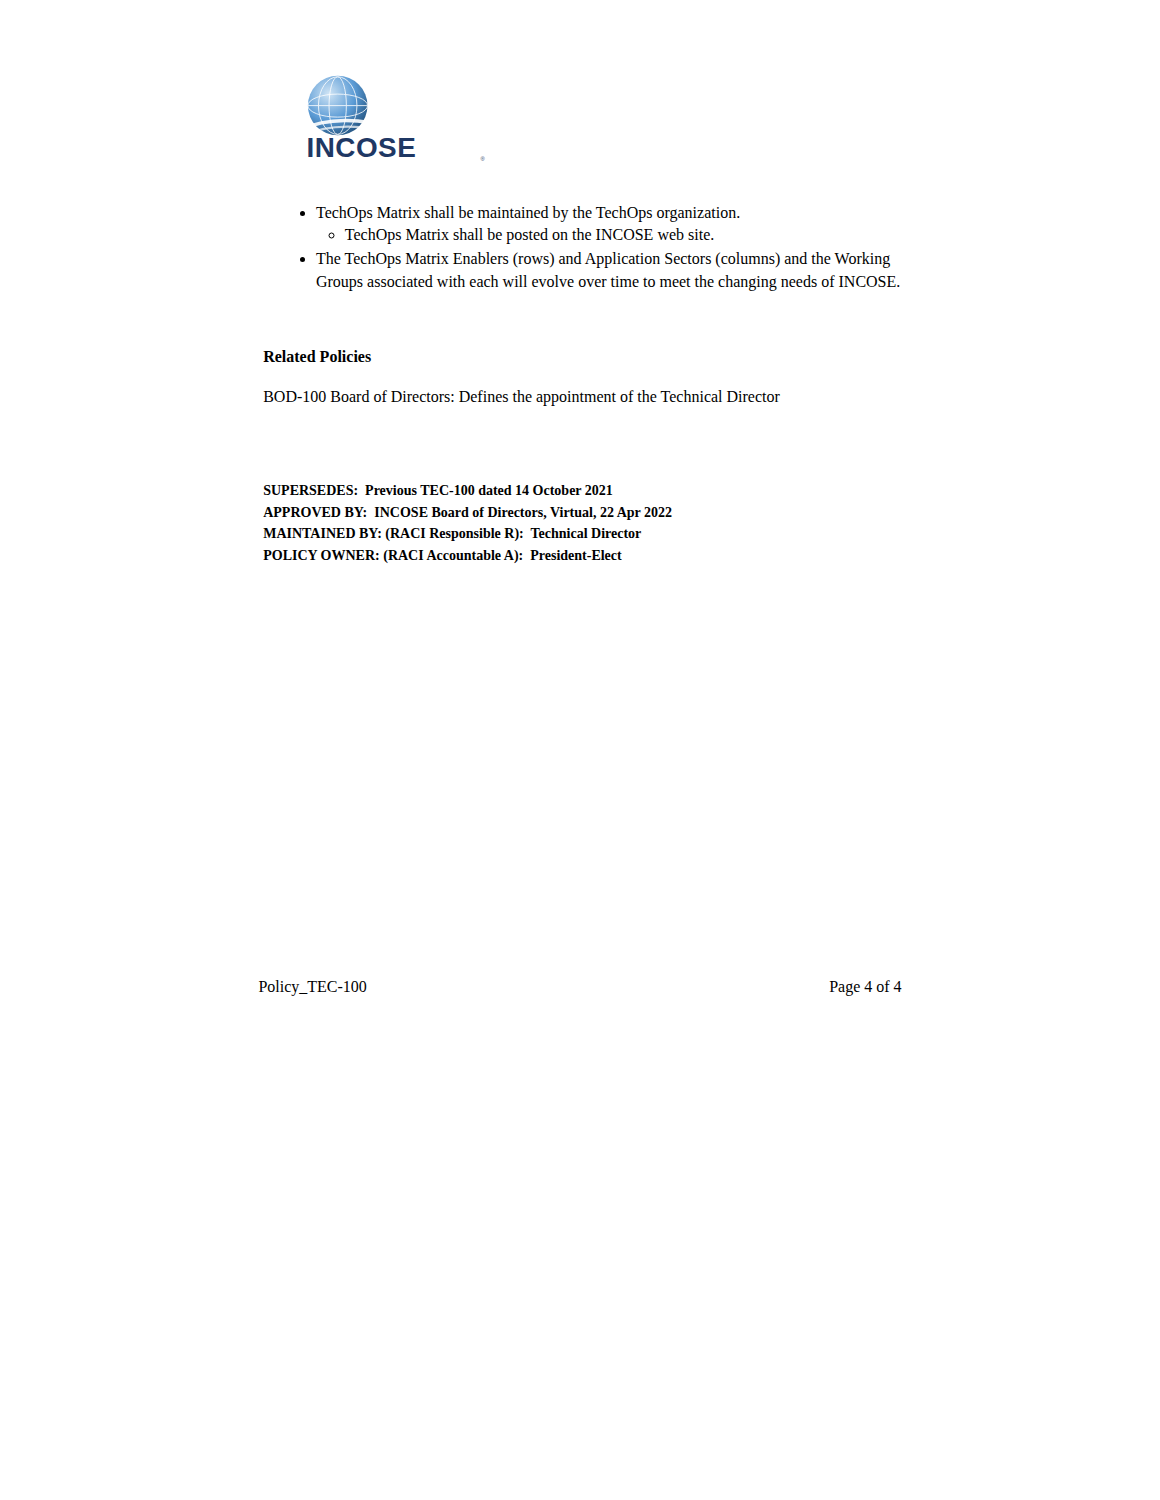TechOps Matrix shall be maintained by the TechOps organization.
TechOps Matrix shall be posted on the INCOSE web site.
The TechOps Matrix Enablers (rows) and Application Sectors (columns) and the Working Groups associated with each will evolve over time to meet the changing needs of INCOSE.
Related Policies
BOD-100 Board of Directors: Defines the appointment of the Technical Director
SUPERSEDES: Previous TEC-100 dated 14 October 2021
APPROVED BY: INCOSE Board of Directors, Virtual, 22 Apr 2022
MAINTAINED BY: (RACI Responsible R): Technical Director
POLICY OWNER: (RACI Accountable A): President-Elect
Policy_TEC-100 Page 4 of 4